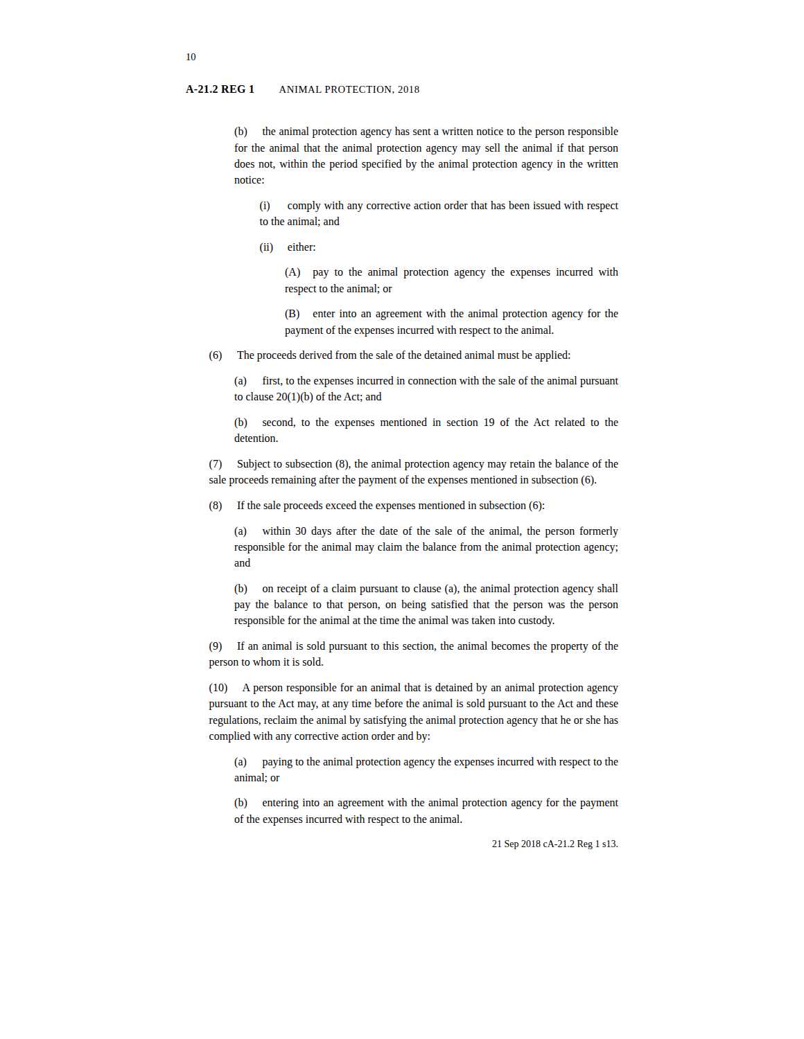10
A-21.2 REG 1 ANIMAL PROTECTION, 2018
(b) the animal protection agency has sent a written notice to the person responsible for the animal that the animal protection agency may sell the animal if that person does not, within the period specified by the animal protection agency in the written notice:
(i) comply with any corrective action order that has been issued with respect to the animal; and
(ii) either:
(A) pay to the animal protection agency the expenses incurred with respect to the animal; or
(B) enter into an agreement with the animal protection agency for the payment of the expenses incurred with respect to the animal.
(6) The proceeds derived from the sale of the detained animal must be applied:
(a) first, to the expenses incurred in connection with the sale of the animal pursuant to clause 20(1)(b) of the Act; and
(b) second, to the expenses mentioned in section 19 of the Act related to the detention.
(7) Subject to subsection (8), the animal protection agency may retain the balance of the sale proceeds remaining after the payment of the expenses mentioned in subsection (6).
(8) If the sale proceeds exceed the expenses mentioned in subsection (6):
(a) within 30 days after the date of the sale of the animal, the person formerly responsible for the animal may claim the balance from the animal protection agency; and
(b) on receipt of a claim pursuant to clause (a), the animal protection agency shall pay the balance to that person, on being satisfied that the person was the person responsible for the animal at the time the animal was taken into custody.
(9) If an animal is sold pursuant to this section, the animal becomes the property of the person to whom it is sold.
(10) A person responsible for an animal that is detained by an animal protection agency pursuant to the Act may, at any time before the animal is sold pursuant to the Act and these regulations, reclaim the animal by satisfying the animal protection agency that he or she has complied with any corrective action order and by:
(a) paying to the animal protection agency the expenses incurred with respect to the animal; or
(b) entering into an agreement with the animal protection agency for the payment of the expenses incurred with respect to the animal.
21 Sep 2018 cA-21.2 Reg 1 s13.